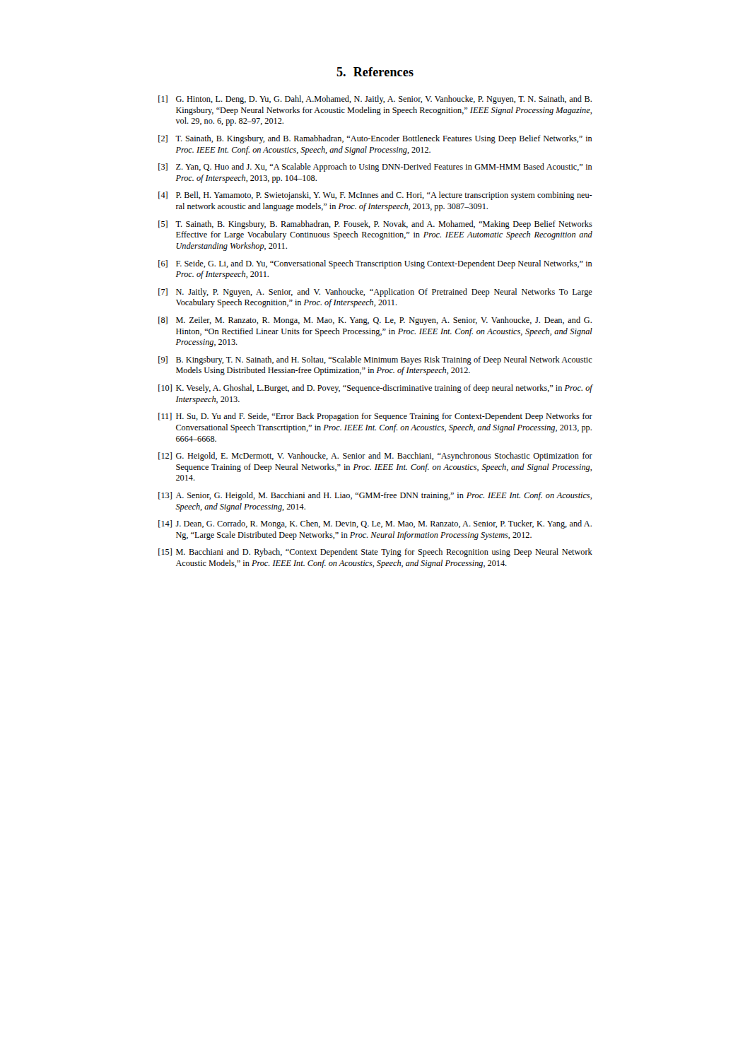5. References
[1] G. Hinton, L. Deng, D. Yu, G. Dahl, A.Mohamed, N. Jaitly, A. Senior, V. Vanhoucke, P. Nguyen, T. N. Sainath, and B. Kingsbury, “Deep Neural Networks for Acoustic Modeling in Speech Recognition,” IEEE Signal Processing Magazine, vol. 29, no. 6, pp. 82–97, 2012.
[2] T. Sainath, B. Kingsbury, and B. Ramabhadran, “Auto-Encoder Bottleneck Features Using Deep Belief Networks,” in Proc. IEEE Int. Conf. on Acoustics, Speech, and Signal Processing, 2012.
[3] Z. Yan, Q. Huo and J. Xu, “A Scalable Approach to Using DNN-Derived Features in GMM-HMM Based Acoustic,” in Proc. of Interspeech, 2013, pp. 104–108.
[4] P. Bell, H. Yamamoto, P. Swietojanski, Y. Wu, F. McInnes and C. Hori, “A lecture transcription system combining neural network acoustic and language models,” in Proc. of Interspeech, 2013, pp. 3087–3091.
[5] T. Sainath, B. Kingsbury, B. Ramabhadran, P. Fousek, P. Novak, and A. Mohamed, “Making Deep Belief Networks Effective for Large Vocabulary Continuous Speech Recognition,” in Proc. IEEE Automatic Speech Recognition and Understanding Workshop, 2011.
[6] F. Seide, G. Li, and D. Yu, “Conversational Speech Transcription Using Context-Dependent Deep Neural Networks,” in Proc. of Interspeech, 2011.
[7] N. Jaitly, P. Nguyen, A. Senior, and V. Vanhoucke, “Application Of Pretrained Deep Neural Networks To Large Vocabulary Speech Recognition,” in Proc. of Interspeech, 2011.
[8] M. Zeiler, M. Ranzato, R. Monga, M. Mao, K. Yang, Q. Le, P. Nguyen, A. Senior, V. Vanhoucke, J. Dean, and G. Hinton, “On Rectified Linear Units for Speech Processing,” in Proc. IEEE Int. Conf. on Acoustics, Speech, and Signal Processing, 2013.
[9] B. Kingsbury, T. N. Sainath, and H. Soltau, “Scalable Minimum Bayes Risk Training of Deep Neural Network Acoustic Models Using Distributed Hessian-free Optimization,” in Proc. of Interspeech, 2012.
[10] K. Vesely, A. Ghoshal, L.Burget, and D. Povey, “Sequence-discriminative training of deep neural networks,” in Proc. of Interspeech, 2013.
[11] H. Su, D. Yu and F. Seide, “Error Back Propagation for Sequence Training for Context-Dependent Deep Networks for Conversational Speech Transcrtiption,” in Proc. IEEE Int. Conf. on Acoustics, Speech, and Signal Processing, 2013, pp. 6664–6668.
[12] G. Heigold, E. McDermott, V. Vanhoucke, A. Senior and M. Bacchiani, “Asynchronous Stochastic Optimization for Sequence Training of Deep Neural Networks,” in Proc. IEEE Int. Conf. on Acoustics, Speech, and Signal Processing, 2014.
[13] A. Senior, G. Heigold, M. Bacchiani and H. Liao, “GMM-free DNN training,” in Proc. IEEE Int. Conf. on Acoustics, Speech, and Signal Processing, 2014.
[14] J. Dean, G. Corrado, R. Monga, K. Chen, M. Devin, Q. Le, M. Mao, M. Ranzato, A. Senior, P. Tucker, K. Yang, and A. Ng, “Large Scale Distributed Deep Networks,” in Proc. Neural Information Processing Systems, 2012.
[15] M. Bacchiani and D. Rybach, “Context Dependent State Tying for Speech Recognition using Deep Neural Network Acoustic Models,” in Proc. IEEE Int. Conf. on Acoustics, Speech, and Signal Processing, 2014.